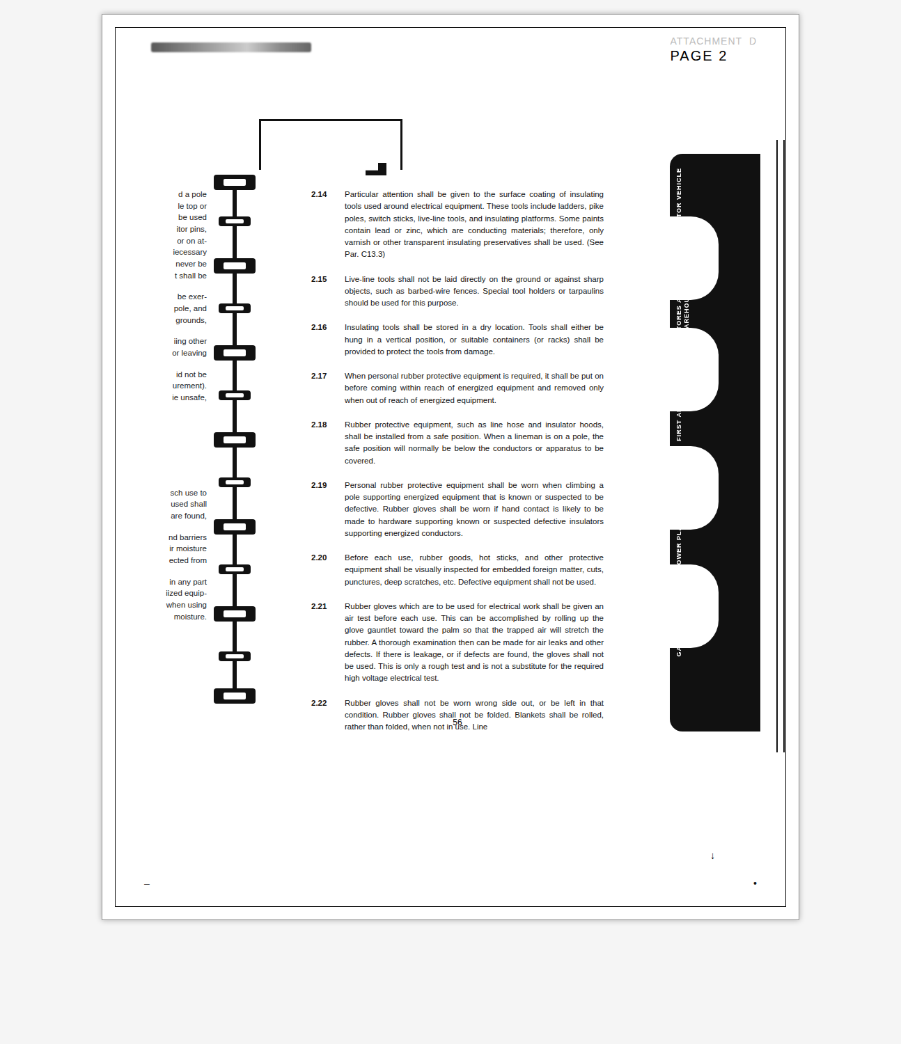ATTACHMENT D
PAGE 2
d a pole
le top or
be used
itor pins,
or on at-
iecessary
never be
t shall be
be exer-
pole, and
grounds,
iing other
or leaving
id not be
urement).
ie unsafe,
sch use to
used shall
are found,
nd barriers
ir moisture
ected from
in any part
iized equip-
when using
moisture.
2.14
Particular attention shall be given to the surface coating of insulating tools used around electrical equipment. These tools include ladders, pike poles, switch sticks, live-line tools, and insulating platforms. Some paints contain lead or zinc, which are conducting materials; therefore, only varnish or other transparent insulating preservatives shall be used. (See Par. C13.3)
2.15
Live-line tools shall not be laid directly on the ground or against sharp objects, such as barbed-wire fences. Special tool holders or tarpaulins should be used for this purpose.
2.16
Insulating tools shall be stored in a dry location. Tools shall either be hung in a vertical position, or suitable containers (or racks) shall be provided to protect the tools from damage.
2.17
When personal rubber protective equipment is required, it shall be put on before coming within reach of energized equipment and removed only when out of reach of energized equipment.
2.18
Rubber protective equipment, such as line hose and insulator hoods, shall be installed from a safe position. When a lineman is on a pole, the safe position will normally be below the conductors or apparatus to be covered.
2.19
Personal rubber protective equipment shall be worn when climbing a pole supporting energized equipment that is known or suspected to be defective. Rubber gloves shall be worn if hand contact is likely to be made to hardware supporting known or suspected defective insulators supporting energized conductors.
2.20
Before each use, rubber goods, hot sticks, and other protective equipment shall be visually inspected for embedded foreign matter, cuts, punctures, deep scratches, etc. Defective equipment shall not be used.
2.21
Rubber gloves which are to be used for electrical work shall be given an air test before each use. This can be accomplished by rolling up the glove gauntlet toward the palm so that the trapped air will stretch the rubber. A thorough examination then can be made for air leaks and other defects. If there is leakage, or if defects are found, the gloves shall not be used. This is only a rough test and is not a substitute for the required high voltage electrical test.
2.22
Rubber gloves shall not be worn wrong side out, or be left in that condition. Rubber gloves shall not be folded. Blankets shall be rolled, rather than folded, when not in use. Line
56
MOTOR VEHICLE
STORES AND
WAREHOUSING
FIRST AID
POWER PLANT
GAS
–
↓
•